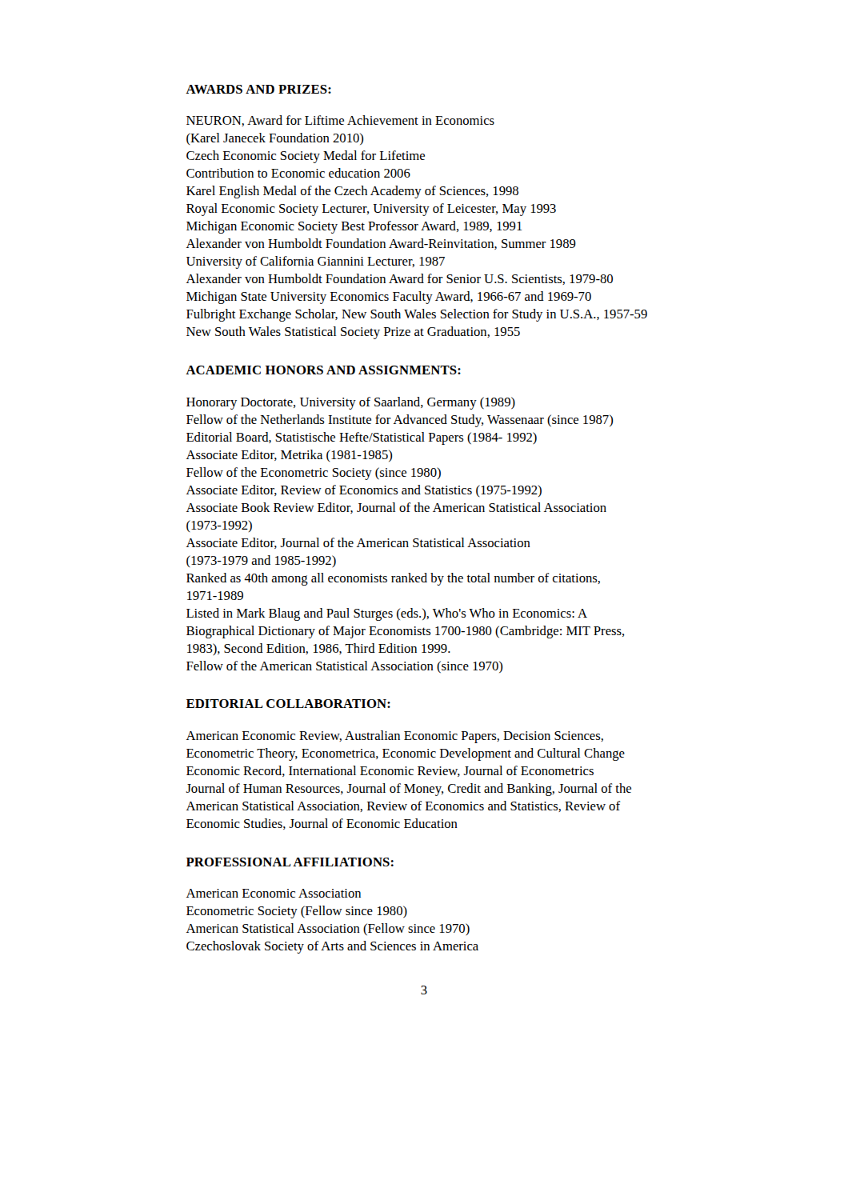AWARDS AND PRIZES:
NEURON, Award for Liftime Achievement in Economics
(Karel Janecek Foundation 2010)
Czech Economic Society Medal for Lifetime
Contribution to Economic education 2006
Karel English Medal of the Czech Academy of Sciences, 1998
Royal Economic Society Lecturer, University of Leicester, May 1993
Michigan Economic Society Best Professor Award, 1989, 1991
Alexander von Humboldt Foundation Award-Reinvitation, Summer 1989
University of California Giannini Lecturer, 1987
Alexander von Humboldt Foundation Award for Senior U.S. Scientists, 1979-80
Michigan State University Economics Faculty Award, 1966-67 and 1969-70
Fulbright Exchange Scholar, New South Wales Selection for Study in U.S.A., 1957-59
New South Wales Statistical Society Prize at Graduation, 1955
ACADEMIC HONORS AND ASSIGNMENTS:
Honorary Doctorate, University of Saarland, Germany (1989)
Fellow of the Netherlands Institute for Advanced Study, Wassenaar (since 1987)
Editorial Board, Statistische Hefte/Statistical Papers (1984- 1992)
Associate Editor, Metrika (1981-1985)
Fellow of the Econometric Society (since 1980)
Associate Editor, Review of Economics and Statistics (1975-1992)
Associate Book Review Editor, Journal of the American Statistical Association
(1973-1992)
Associate Editor, Journal of the American Statistical Association
(1973-1979 and 1985-1992)
Ranked as 40th among all economists ranked by the total number of citations,
1971-1989
Listed in Mark Blaug and Paul Sturges (eds.), Who's Who in Economics: A
Biographical Dictionary of Major Economists 1700-1980 (Cambridge: MIT Press,
1983), Second Edition, 1986, Third Edition 1999.
Fellow of the American Statistical Association (since 1970)
EDITORIAL COLLABORATION:
American Economic Review, Australian Economic Papers, Decision Sciences,
Econometric Theory, Econometrica, Economic Development and Cultural Change
Economic Record, International Economic Review, Journal of Econometrics
Journal of Human Resources, Journal of Money, Credit and Banking, Journal of the
American Statistical Association, Review of Economics and Statistics, Review of
Economic Studies, Journal of Economic Education
PROFESSIONAL AFFILIATIONS:
American Economic Association
Econometric Society (Fellow since 1980)
American Statistical Association (Fellow since 1970)
Czechoslovak Society of Arts and Sciences in America
3